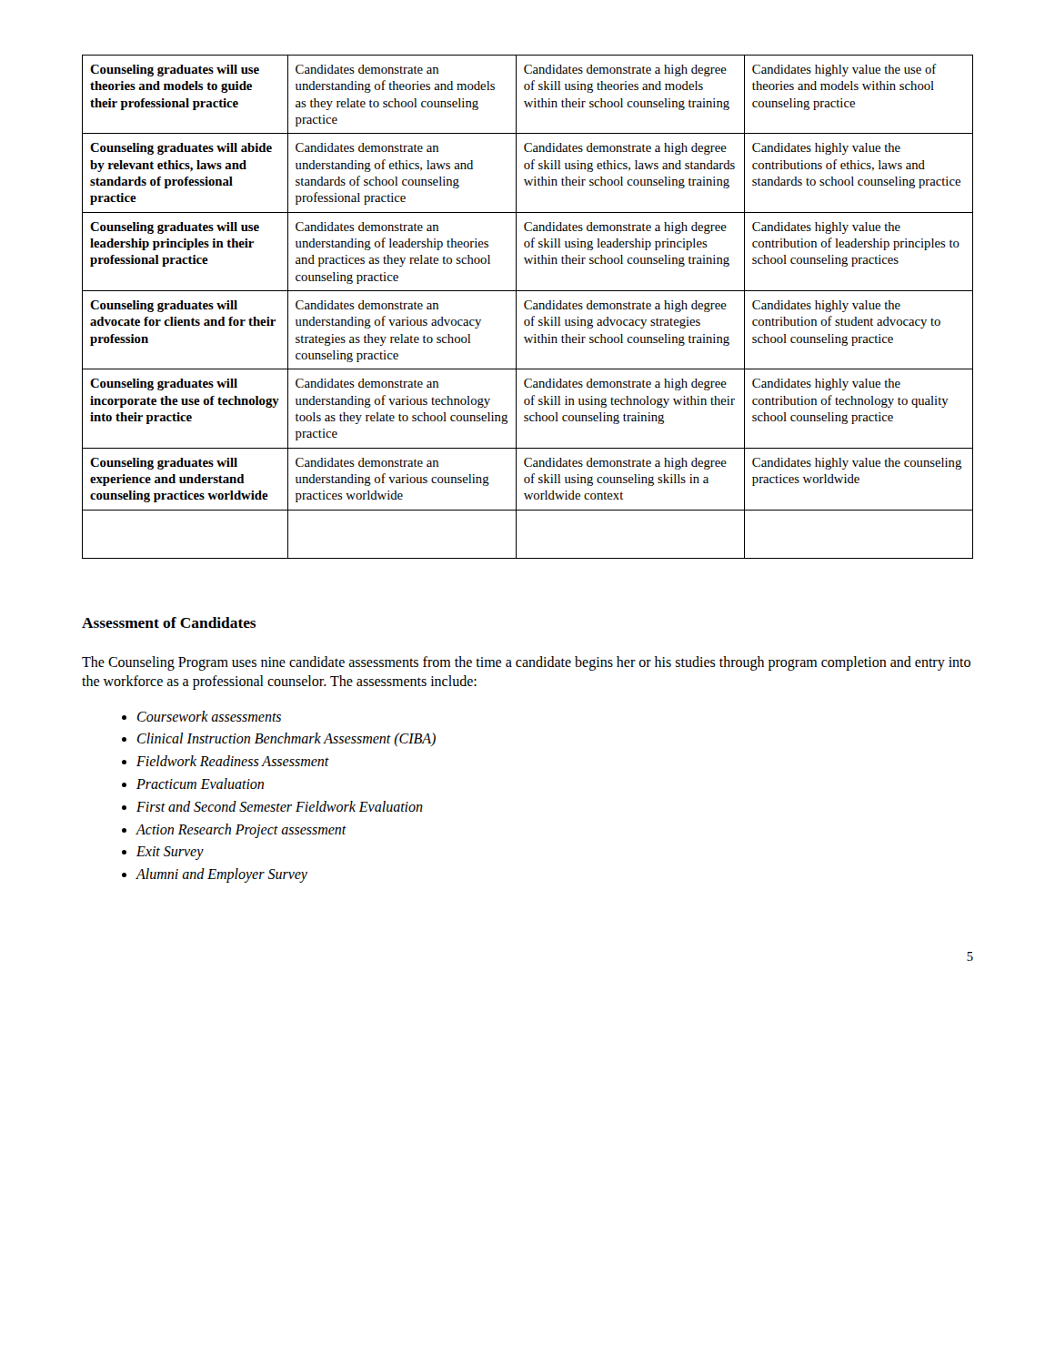| Counseling graduates will use theories and models to guide their professional practice | Candidates demonstrate an understanding of theories and models as they relate to school counseling practice | Candidates demonstrate a high degree of skill using theories and models within their school counseling training | Candidates highly value the use of theories and models within school counseling practice |
| Counseling graduates will abide by relevant ethics, laws and standards of professional practice | Candidates demonstrate an understanding of ethics, laws and standards of school counseling professional practice | Candidates demonstrate a high degree of skill using ethics, laws and standards within their school counseling training | Candidates highly value the contributions of ethics, laws and standards to school counseling practice |
| Counseling graduates will use leadership principles in their professional practice | Candidates demonstrate an understanding of leadership theories and practices as they relate to school counseling practice | Candidates demonstrate a high degree of skill using leadership principles within their school counseling training | Candidates highly value the contribution of leadership principles to school counseling practices |
| Counseling graduates will advocate for clients and for their profession | Candidates demonstrate an understanding of various advocacy strategies as they relate to school counseling practice | Candidates demonstrate a high degree of skill using advocacy strategies within their school counseling training | Candidates highly value the contribution of student advocacy to school counseling practice |
| Counseling graduates will incorporate the use of technology into their practice | Candidates demonstrate an understanding of various technology tools as they relate to school counseling practice | Candidates demonstrate a high degree of skill in using technology within their school counseling training | Candidates highly value the contribution of technology to quality school counseling practice |
| Counseling graduates will experience and understand counseling practices worldwide | Candidates demonstrate an understanding of various counseling practices worldwide | Candidates demonstrate a high degree of skill using counseling skills in a worldwide context | Candidates highly value the counseling practices worldwide |
Assessment of Candidates
The Counseling Program uses nine candidate assessments from the time a candidate begins her or his studies through program completion and entry into the workforce as a professional counselor. The assessments include:
Coursework assessments
Clinical Instruction Benchmark Assessment (CIBA)
Fieldwork Readiness Assessment
Practicum Evaluation
First and Second Semester Fieldwork Evaluation
Action Research Project assessment
Exit Survey
Alumni and Employer Survey
5